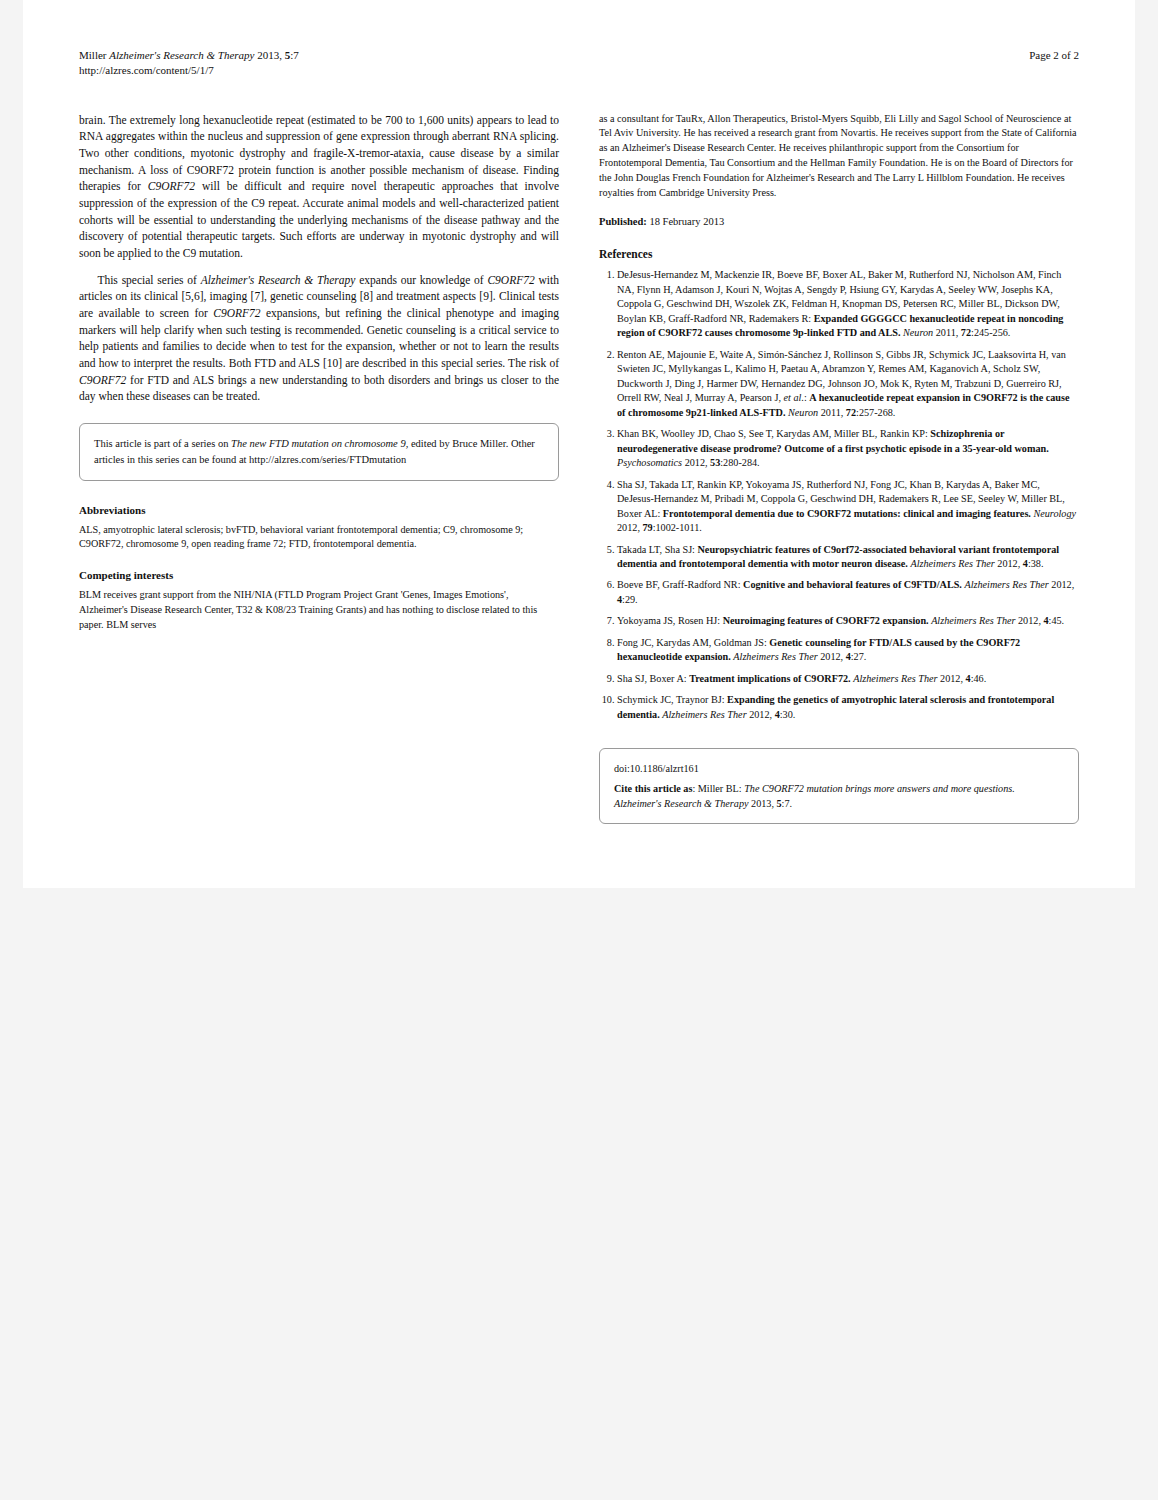Miller Alzheimer's Research & Therapy 2013, 5:7
http://alzres.com/content/5/1/7
Page 2 of 2
brain. The extremely long hexanucleotide repeat (estimated to be 700 to 1,600 units) appears to lead to RNA aggregates within the nucleus and suppression of gene expression through aberrant RNA splicing. Two other conditions, myotonic dystrophy and fragile-X-tremor-ataxia, cause disease by a similar mechanism. A loss of C9ORF72 protein function is another possible mechanism of disease. Finding therapies for C9ORF72 will be difficult and require novel therapeutic approaches that involve suppression of the expression of the C9 repeat. Accurate animal models and well-characterized patient cohorts will be essential to understanding the underlying mechanisms of the disease pathway and the discovery of potential therapeutic targets. Such efforts are underway in myotonic dystrophy and will soon be applied to the C9 mutation.
This special series of Alzheimer's Research & Therapy expands our knowledge of C9ORF72 with articles on its clinical [5,6], imaging [7], genetic counseling [8] and treatment aspects [9]. Clinical tests are available to screen for C9ORF72 expansions, but refining the clinical phenotype and imaging markers will help clarify when such testing is recommended. Genetic counseling is a critical service to help patients and families to decide when to test for the expansion, whether or not to learn the results and how to interpret the results. Both FTD and ALS [10] are described in this special series. The risk of C9ORF72 for FTD and ALS brings a new understanding to both disorders and brings us closer to the day when these diseases can be treated.
This article is part of a series on The new FTD mutation on chromosome 9, edited by Bruce Miller. Other articles in this series can be found at http://alzres.com/series/FTDmutation
Abbreviations
ALS, amyotrophic lateral sclerosis; bvFTD, behavioral variant frontotemporal dementia; C9, chromosome 9; C9ORF72, chromosome 9, open reading frame 72; FTD, frontotemporal dementia.
Competing interests
BLM receives grant support from the NIH/NIA (FTLD Program Project Grant 'Genes, Images Emotions', Alzheimer's Disease Research Center, T32 & K08/23 Training Grants) and has nothing to disclose related to this paper. BLM serves
as a consultant for TauRx, Allon Therapeutics, Bristol-Myers Squibb, Eli Lilly and Sagol School of Neuroscience at Tel Aviv University. He has received a research grant from Novartis. He receives support from the State of California as an Alzheimer's Disease Research Center. He receives philanthropic support from the Consortium for Frontotemporal Dementia, Tau Consortium and the Hellman Family Foundation. He is on the Board of Directors for the John Douglas French Foundation for Alzheimer's Research and The Larry L Hillblom Foundation. He receives royalties from Cambridge University Press.
Published: 18 February 2013
References
DeJesus-Hernandez M, Mackenzie IR, Boeve BF, Boxer AL, Baker M, Rutherford NJ, Nicholson AM, Finch NA, Flynn H, Adamson J, Kouri N, Wojtas A, Sengdy P, Hsiung GY, Karydas A, Seeley WW, Josephs KA, Coppola G, Geschwind DH, Wszolek ZK, Feldman H, Knopman DS, Petersen RC, Miller BL, Dickson DW, Boylan KB, Graff-Radford NR, Rademakers R: Expanded GGGGCC hexanucleotide repeat in noncoding region of C9ORF72 causes chromosome 9p-linked FTD and ALS. Neuron 2011, 72:245-256.
Renton AE, Majounie E, Waite A, Simón-Sánchez J, Rollinson S, Gibbs JR, Schymick JC, Laaksovirta H, van Swieten JC, Myllykangas L, Kalimo H, Paetau A, Abramzon Y, Remes AM, Kaganovich A, Scholz SW, Duckworth J, Ding J, Harmer DW, Hernandez DG, Johnson JO, Mok K, Ryten M, Trabzuni D, Guerreiro RJ, Orrell RW, Neal J, Murray A, Pearson J, et al.: A hexanucleotide repeat expansion in C9ORF72 is the cause of chromosome 9p21-linked ALS-FTD. Neuron 2011, 72:257-268.
Khan BK, Woolley JD, Chao S, See T, Karydas AM, Miller BL, Rankin KP: Schizophrenia or neurodegenerative disease prodrome? Outcome of a first psychotic episode in a 35-year-old woman. Psychosomatics 2012, 53:280-284.
Sha SJ, Takada LT, Rankin KP, Yokoyama JS, Rutherford NJ, Fong JC, Khan B, Karydas A, Baker MC, DeJesus-Hernandez M, Pribadi M, Coppola G, Geschwind DH, Rademakers R, Lee SE, Seeley W, Miller BL, Boxer AL: Frontotemporal dementia due to C9ORF72 mutations: clinical and imaging features. Neurology 2012, 79:1002-1011.
Takada LT, Sha SJ: Neuropsychiatric features of C9orf72-associated behavioral variant frontotemporal dementia and frontotemporal dementia with motor neuron disease. Alzheimers Res Ther 2012, 4:38.
Boeve BF, Graff-Radford NR: Cognitive and behavioral features of C9FTD/ALS. Alzheimers Res Ther 2012, 4:29.
Yokoyama JS, Rosen HJ: Neuroimaging features of C9ORF72 expansion. Alzheimers Res Ther 2012, 4:45.
Fong JC, Karydas AM, Goldman JS: Genetic counseling for FTD/ALS caused by the C9ORF72 hexanucleotide expansion. Alzheimers Res Ther 2012, 4:27.
Sha SJ, Boxer A: Treatment implications of C9ORF72. Alzheimers Res Ther 2012, 4:46.
Schymick JC, Traynor BJ: Expanding the genetics of amyotrophic lateral sclerosis and frontotemporal dementia. Alzheimers Res Ther 2012, 4:30.
doi:10.1186/alzrt161
Cite this article as: Miller BL: The C9ORF72 mutation brings more answers and more questions. Alzheimer's Research & Therapy 2013, 5:7.